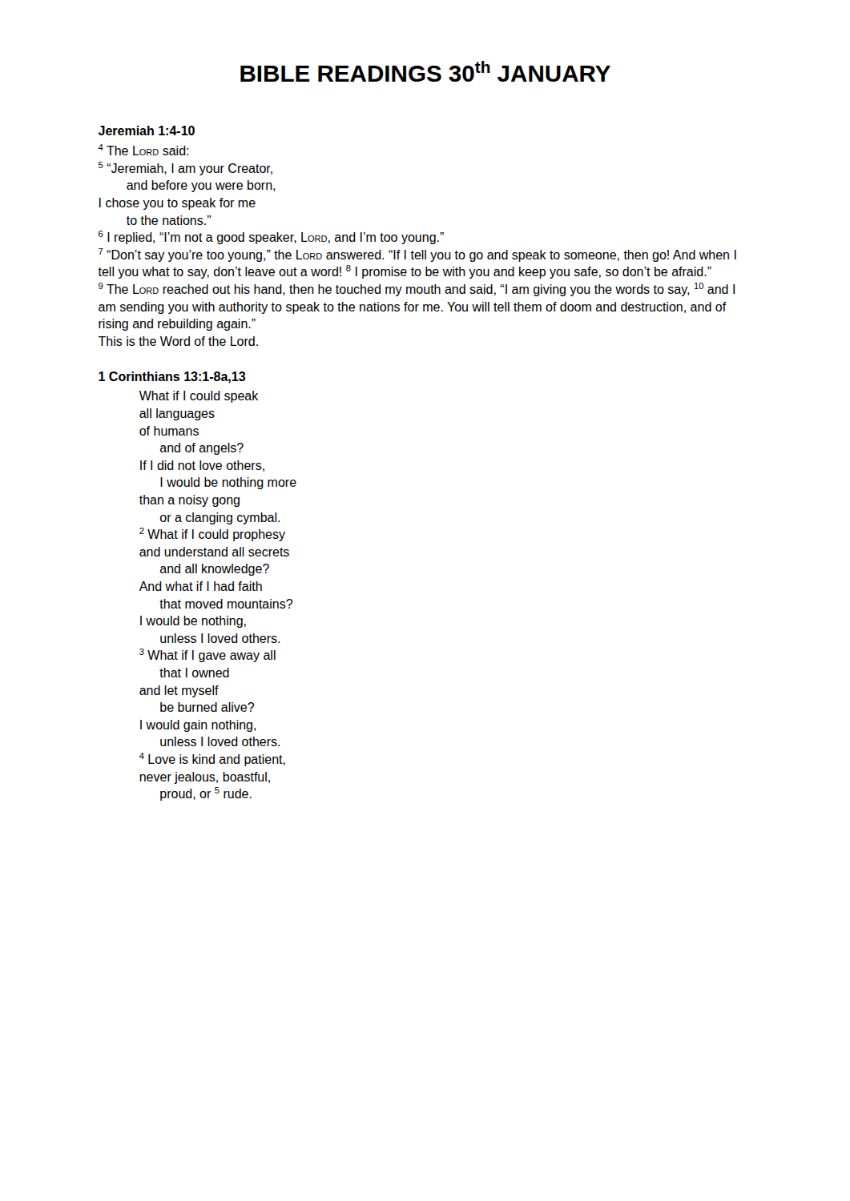BIBLE READINGS 30th JANUARY
Jeremiah 1:4-10
4 The Lord said:
5 “Jeremiah, I am your Creator,and before you were born,
I chose you to speak for meto the nations.”
6 I replied, “I’m not a good speaker, Lord, and I’m too young.”
7 “Don’t say you’re too young,” the Lord answered. “If I tell you to go and speak to someone, then go! And when I tell you what to say, don’t leave out a word! 8 I promise to be with you and keep you safe, so don’t be afraid.”
9 The Lord reached out his hand, then he touched my mouth and said, “I am giving you the words to say, 10 and I am sending you with authority to speak to the nations for me. You will tell them of doom and destruction, and of rising and rebuilding again.”
This is the Word of the Lord.
1 Corinthians 13:1-8a,13
What if I could speak
all languages
of humans
and of angels?
If I did not love others,
I would be nothing more
than a noisy gong
or a clanging cymbal.
2 What if I could prophesy
and understand all secrets
and all knowledge?
And what if I had faith
that moved mountains?
I would be nothing,
unless I loved others.
3 What if I gave away all
that I owned
and let myself
be burned alive?
I would gain nothing,
unless I loved others.
4 Love is kind and patient,
never jealous, boastful,
proud, or 5 rude.